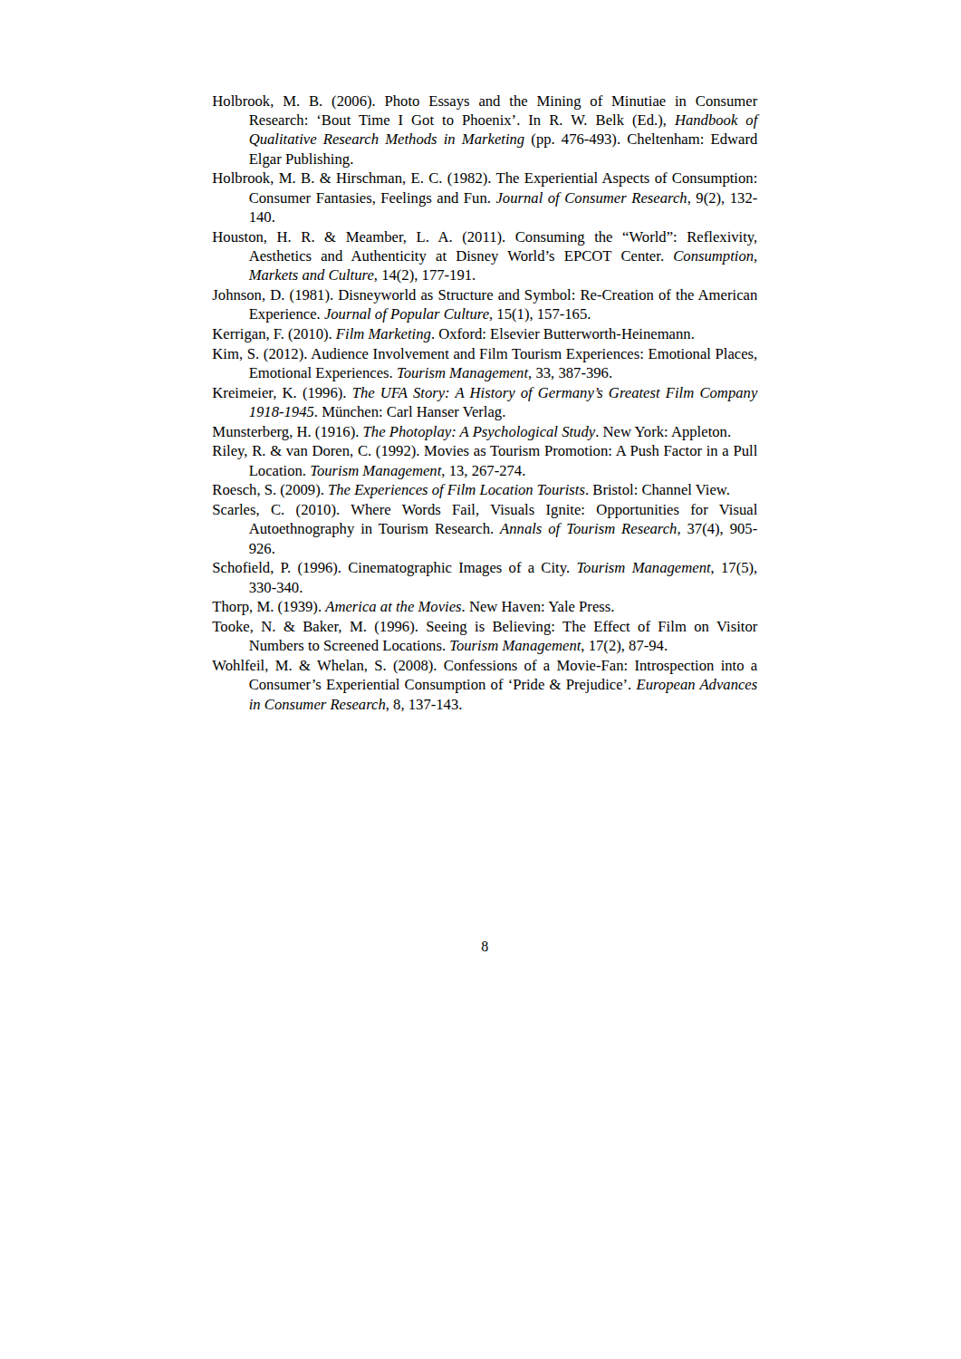Holbrook, M. B. (2006). Photo Essays and the Mining of Minutiae in Consumer Research: ‘Bout Time I Got to Phoenix’. In R. W. Belk (Ed.), Handbook of Qualitative Research Methods in Marketing (pp. 476-493). Cheltenham: Edward Elgar Publishing.
Holbrook, M. B. & Hirschman, E. C. (1982). The Experiential Aspects of Consumption: Consumer Fantasies, Feelings and Fun. Journal of Consumer Research, 9(2), 132-140.
Houston, H. R. & Meamber, L. A. (2011). Consuming the “World”: Reflexivity, Aesthetics and Authenticity at Disney World’s EPCOT Center. Consumption, Markets and Culture, 14(2), 177-191.
Johnson, D. (1981). Disneyworld as Structure and Symbol: Re-Creation of the American Experience. Journal of Popular Culture, 15(1), 157-165.
Kerrigan, F. (2010). Film Marketing. Oxford: Elsevier Butterworth-Heinemann.
Kim, S. (2012). Audience Involvement and Film Tourism Experiences: Emotional Places, Emotional Experiences. Tourism Management, 33, 387-396.
Kreimeier, K. (1996). The UFA Story: A History of Germany’s Greatest Film Company 1918-1945. München: Carl Hanser Verlag.
Munsterberg, H. (1916). The Photoplay: A Psychological Study. New York: Appleton.
Riley, R. & van Doren, C. (1992). Movies as Tourism Promotion: A Push Factor in a Pull Location. Tourism Management, 13, 267-274.
Roesch, S. (2009). The Experiences of Film Location Tourists. Bristol: Channel View.
Scarles, C. (2010). Where Words Fail, Visuals Ignite: Opportunities for Visual Autoethnography in Tourism Research. Annals of Tourism Research, 37(4), 905-926.
Schofield, P. (1996). Cinematographic Images of a City. Tourism Management, 17(5), 330-340.
Thorp, M. (1939). America at the Movies. New Haven: Yale Press.
Tooke, N. & Baker, M. (1996). Seeing is Believing: The Effect of Film on Visitor Numbers to Screened Locations. Tourism Management, 17(2), 87-94.
Wohlfeil, M. & Whelan, S. (2008). Confessions of a Movie-Fan: Introspection into a Consumer’s Experiential Consumption of ‘Pride & Prejudice’. European Advances in Consumer Research, 8, 137-143.
8